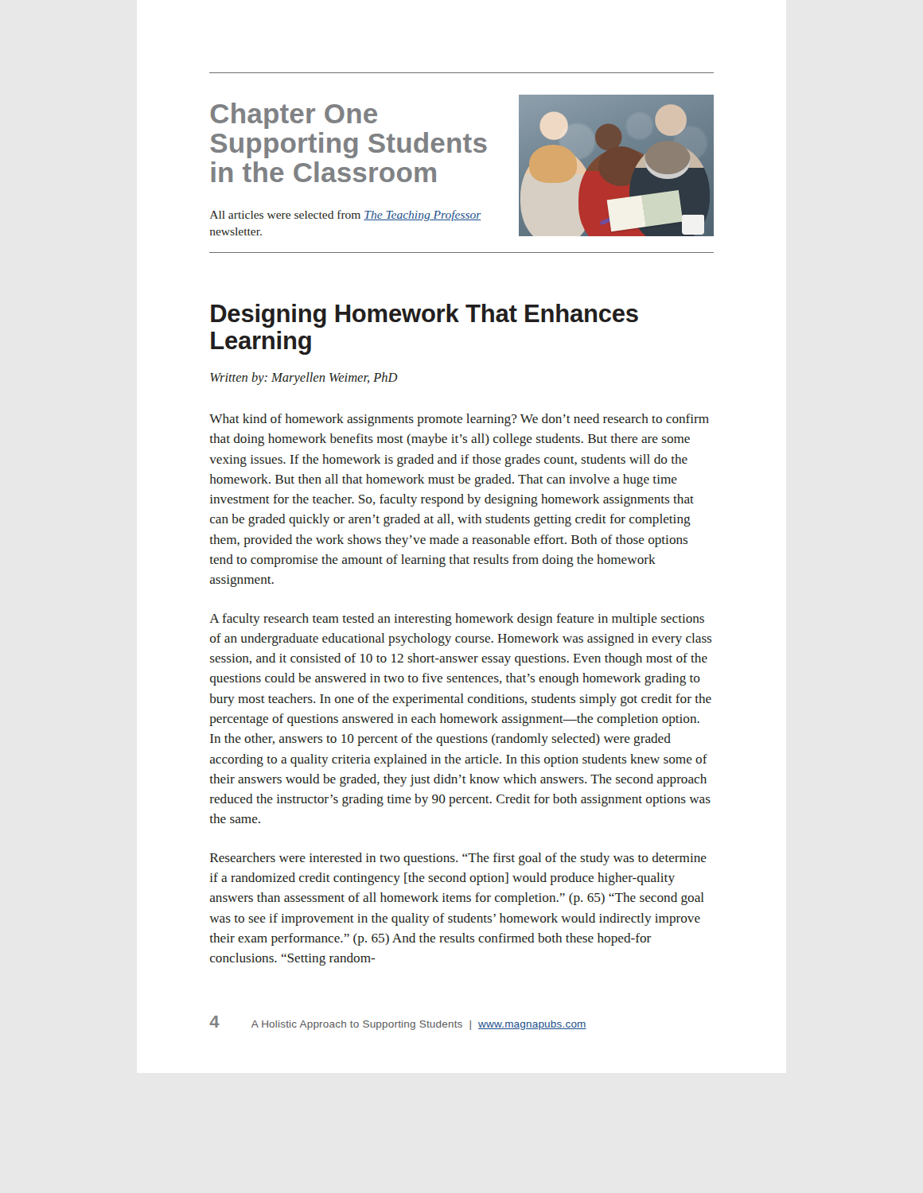Chapter One
Supporting Students
in the Classroom
All articles were selected from The Teaching Professor newsletter.
Designing Homework That Enhances Learning
Written by: Maryellen Weimer, PhD
What kind of homework assignments promote learning? We don’t need research to confirm that doing homework benefits most (maybe it’s all) college students. But there are some vexing issues. If the homework is graded and if those grades count, students will do the homework. But then all that homework must be graded. That can involve a huge time investment for the teacher. So, faculty respond by designing homework assignments that can be graded quickly or aren’t graded at all, with students getting credit for completing them, provided the work shows they’ve made a reasonable effort. Both of those options tend to compromise the amount of learning that results from doing the homework assignment.
A faculty research team tested an interesting homework design feature in multiple sections of an undergraduate educational psychology course. Homework was assigned in every class session, and it consisted of 10 to 12 short-answer essay questions. Even though most of the questions could be answered in two to five sentences, that’s enough homework grading to bury most teachers. In one of the experimental conditions, students simply got credit for the percentage of questions answered in each homework assignment—the completion option. In the other, answers to 10 percent of the questions (randomly selected) were graded according to a quality criteria explained in the article. In this option students knew some of their answers would be graded, they just didn’t know which answers. The second approach reduced the instructor’s grading time by 90 percent. Credit for both assignment options was the same.
Researchers were interested in two questions. “The first goal of the study was to determine if a randomized credit contingency [the second option] would produce higher-quality answers than assessment of all homework items for completion.” (p. 65) “The second goal was to see if improvement in the quality of students’ homework would indirectly improve their exam performance.” (p. 65) And the results confirmed both these hoped-for conclusions. “Setting random-
4
A Holistic Approach to Supporting Students | www.magnapubs.com